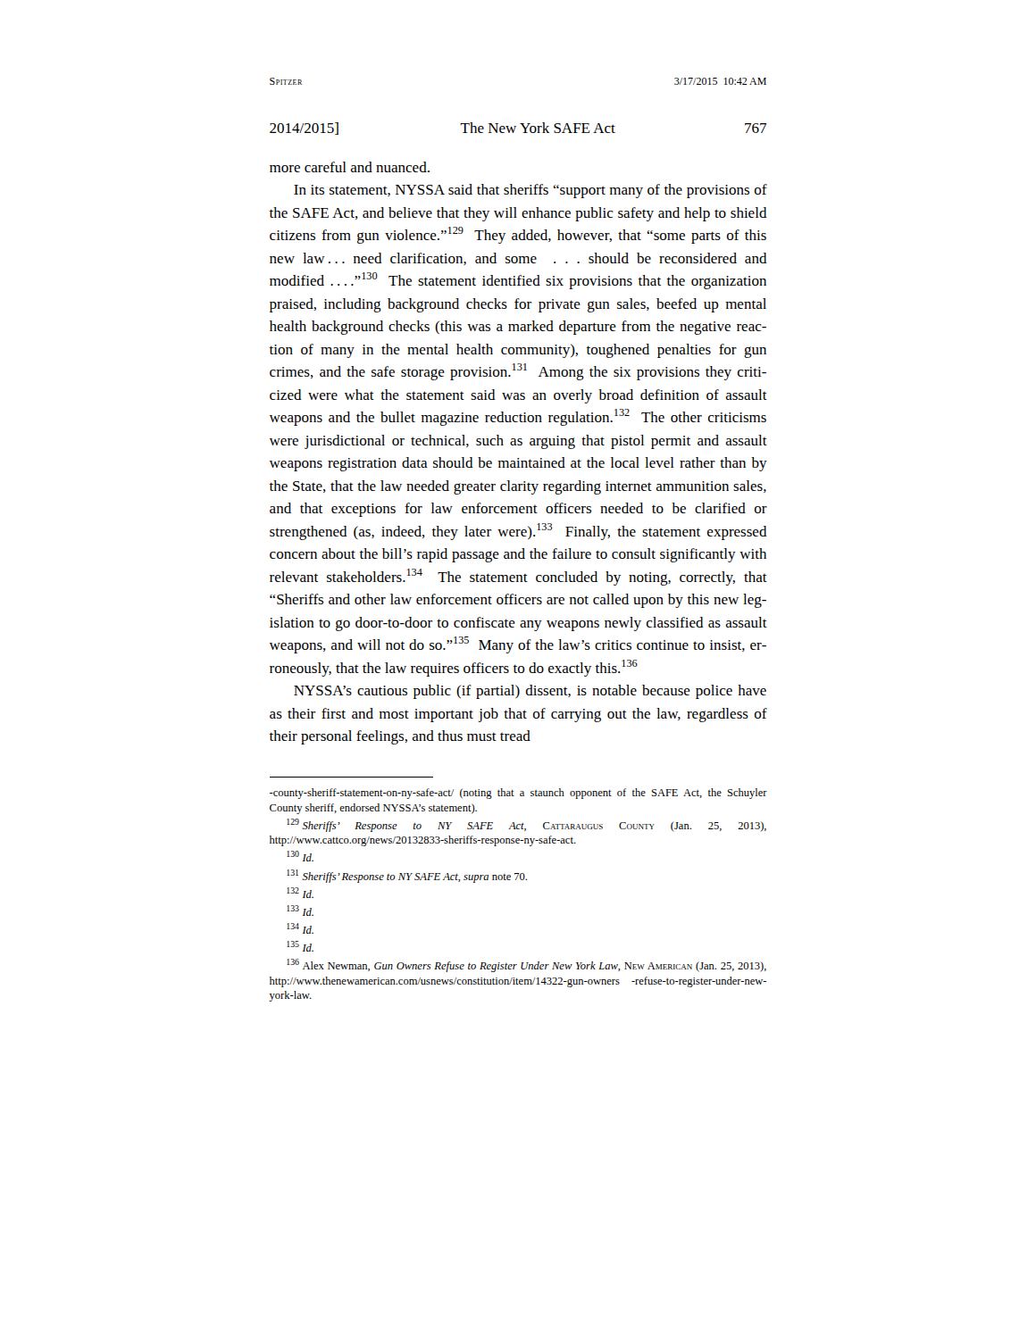Spitzer 3/17/2015 10:42 AM
2014/2015] The New York SAFE Act 767
more careful and nuanced.
In its statement, NYSSA said that sheriffs “support many of the provisions of the SAFE Act, and believe that they will enhance public safety and help to shield citizens from gun violence.”129 They added, however, that “some parts of this new law . . . need clarification, and some . . . should be reconsidered and modified . . . .”130 The statement identified six provisions that the organization praised, including background checks for private gun sales, beefed up mental health background checks (this was a marked departure from the negative reaction of many in the mental health community), toughened penalties for gun crimes, and the safe storage provision.131 Among the six provisions they criticized were what the statement said was an overly broad definition of assault weapons and the bullet magazine reduction regulation.132 The other criticisms were jurisdictional or technical, such as arguing that pistol permit and assault weapons registration data should be maintained at the local level rather than by the State, that the law needed greater clarity regarding internet ammunition sales, and that exceptions for law enforcement officers needed to be clarified or strengthened (as, indeed, they later were).133 Finally, the statement expressed concern about the bill’s rapid passage and the failure to consult significantly with relevant stakeholders.134 The statement concluded by noting, correctly, that “Sheriffs and other law enforcement officers are not called upon by this new legislation to go door-to-door to confiscate any weapons newly classified as assault weapons, and will not do so.”135 Many of the law’s critics continue to insist, erroneously, that the law requires officers to do exactly this.136
NYSSA’s cautious public (if partial) dissent, is notable because police have as their first and most important job that of carrying out the law, regardless of their personal feelings, and thus must tread
-county-sheriff-statement-on-ny-safe-act/ (noting that a staunch opponent of the SAFE Act, the Schuyler County sheriff, endorsed NYSSA’s statement).
129 Sheriffs’ Response to NY SAFE Act, Cattaraugus County (Jan. 25, 2013), http://www.cattco.org/news/20132833-sheriffs-response-ny-safe-act.
130 Id.
131 Sheriffs’ Response to NY SAFE Act, supra note 70.
132 Id.
133 Id.
134 Id.
135 Id.
136 Alex Newman, Gun Owners Refuse to Register Under New York Law, New American (Jan. 25, 2013), http://www.thenewamerican.com/usnews/constitution/item/14322-gun-owners -refuse-to-register-under-new-york-law.